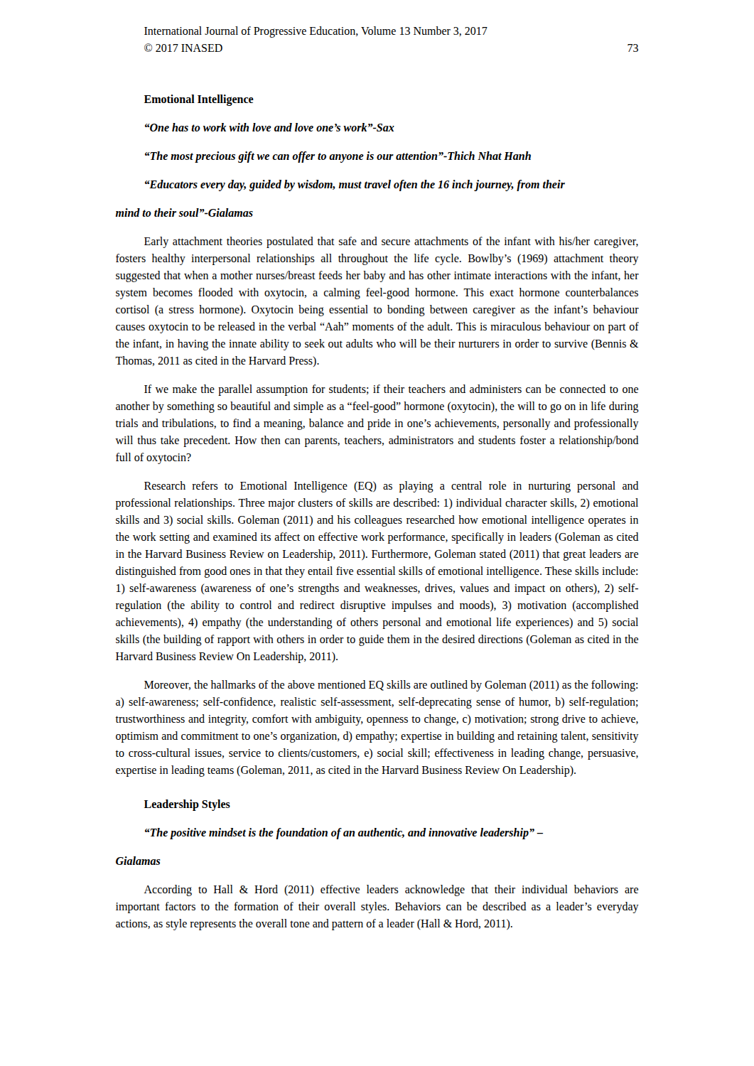International Journal of Progressive Education, Volume 13 Number 3, 2017
© 2017 INASED 73
Emotional Intelligence
“One has to work with love and love one’s work”-Sax
“The most precious gift we can offer to anyone is our attention”-Thich Nhat Hanh
“Educators every day, guided by wisdom, must travel often the 16 inch journey, from their
mind to their soul”-Gialamas
Early attachment theories postulated that safe and secure attachments of the infant with his/her caregiver, fosters healthy interpersonal relationships all throughout the life cycle. Bowlby’s (1969) attachment theory suggested that when a mother nurses/breast feeds her baby and has other intimate interactions with the infant, her system becomes flooded with oxytocin, a calming feel-good hormone. This exact hormone counterbalances cortisol (a stress hormone). Oxytocin being essential to bonding between caregiver as the infant’s behaviour causes oxytocin to be released in the verbal “Aah” moments of the adult. This is miraculous behaviour on part of the infant, in having the innate ability to seek out adults who will be their nurturers in order to survive (Bennis & Thomas, 2011 as cited in the Harvard Press).
If we make the parallel assumption for students; if their teachers and administers can be connected to one another by something so beautiful and simple as a “feel-good” hormone (oxytocin), the will to go on in life during trials and tribulations, to find a meaning, balance and pride in one’s achievements, personally and professionally will thus take precedent. How then can parents, teachers, administrators and students foster a relationship/bond full of oxytocin?
Research refers to Emotional Intelligence (EQ) as playing a central role in nurturing personal and professional relationships. Three major clusters of skills are described: 1) individual character skills, 2) emotional skills and 3) social skills. Goleman (2011) and his colleagues researched how emotional intelligence operates in the work setting and examined its affect on effective work performance, specifically in leaders (Goleman as cited in the Harvard Business Review on Leadership, 2011). Furthermore, Goleman stated (2011) that great leaders are distinguished from good ones in that they entail five essential skills of emotional intelligence. These skills include: 1) self-awareness (awareness of one’s strengths and weaknesses, drives, values and impact on others), 2) self-regulation (the ability to control and redirect disruptive impulses and moods), 3) motivation (accomplished achievements), 4) empathy (the understanding of others personal and emotional life experiences) and 5) social skills (the building of rapport with others in order to guide them in the desired directions (Goleman as cited in the Harvard Business Review On Leadership, 2011).
Moreover, the hallmarks of the above mentioned EQ skills are outlined by Goleman (2011) as the following: a) self-awareness; self-confidence, realistic self-assessment, self-deprecating sense of humor, b) self-regulation; trustworthiness and integrity, comfort with ambiguity, openness to change, c) motivation; strong drive to achieve, optimism and commitment to one’s organization, d) empathy; expertise in building and retaining talent, sensitivity to cross-cultural issues, service to clients/customers, e) social skill; effectiveness in leading change, persuasive, expertise in leading teams (Goleman, 2011, as cited in the Harvard Business Review On Leadership).
Leadership Styles
“The positive mindset is the foundation of an authentic, and innovative leadership” –
Gialamas
According to Hall & Hord (2011) effective leaders acknowledge that their individual behaviors are important factors to the formation of their overall styles. Behaviors can be described as a leader’s everyday actions, as style represents the overall tone and pattern of a leader (Hall & Hord, 2011).